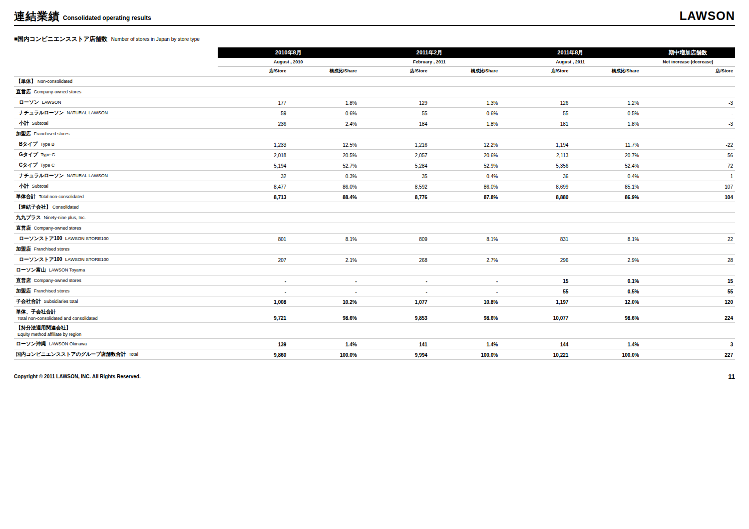連結業績 Consolidated operating results
LAWSON
■国内コンビニエンスストア店舗数 Number of stores in Japan by store type
| | 2010年8月 | 2011年2月 | 2011年8月 | 期中増加店舗数 |
| --- | --- | --- | --- | --- |
| | August , 2010 | February , 2011 | August , 2011 | Net increase (decrease) |
| | 店/Store | 構成比/Share | 店/Store | 構成比/Share | 店/Store | 構成比/Share | 店/Store |
| 【単体】 Non-consolidated | | | | | | | |
| 直営店 Company-owned stores | | | | | | | |
| ローソン LAWSON | 177 | 1.8% | 129 | 1.3% | 126 | 1.2% | -3 |
| ナチュラルローソン NATURAL LAWSON | 59 | 0.6% | 55 | 0.6% | 55 | 0.5% | - |
| 小計 Subtotal | 236 | 2.4% | 184 | 1.8% | 181 | 1.8% | -3 |
| 加盟店 Franchised stores | | | | | | | |
| Bタイプ Type B | 1,233 | 12.5% | 1,216 | 12.2% | 1,194 | 11.7% | -22 |
| Gタイプ Type G | 2,018 | 20.5% | 2,057 | 20.6% | 2,113 | 20.7% | 56 |
| Cタイプ Type C | 5,194 | 52.7% | 5,284 | 52.9% | 5,356 | 52.4% | 72 |
| ナチュラルローソン NATURAL LAWSON | 32 | 0.3% | 35 | 0.4% | 36 | 0.4% | 1 |
| 小計 Subtotal | 8,477 | 86.0% | 8,592 | 86.0% | 8,699 | 85.1% | 107 |
| 単体合計 Total non-consolidated | 8,713 | 88.4% | 8,776 | 87.8% | 8,880 | 86.9% | 104 |
| 【連結子会社】 Consolidated | | | | | | | |
| 九九プラス Ninety-nine plus, Inc. | | | | | | | |
| 直営店 Company-owned stores | | | | | | | |
| ローソンストア100 LAWSON STORE100 | 801 | 8.1% | 809 | 8.1% | 831 | 8.1% | 22 |
| 加盟店 Franchised stores | | | | | | | |
| ローソンストア100 LAWSON STORE100 | 207 | 2.1% | 268 | 2.7% | 296 | 2.9% | 28 |
| ローソン富山 LAWSON Toyama | | | | | | | |
| 直営店 Company-owned stores | - | - | - | - | 15 | 0.1% | 15 |
| 加盟店 Franchised stores | - | - | - | - | 55 | 0.5% | 55 |
| 子会社合計 Subsidiaries total | 1,008 | 10.2% | 1,077 | 10.8% | 1,197 | 12.0% | 120 |
| 単体、子会社合計 Total non-consolidated and consolidated | 9,721 | 98.6% | 9,853 | 98.6% | 10,077 | 98.6% | 224 |
| 【持分法適用関連会社】 Equity method affiliate by region | | | | | | | |
| ローソン沖縄 LAWSON Okinawa | 139 | 1.4% | 141 | 1.4% | 144 | 1.4% | 3 |
| 国内コンビニエンスストアのグループ店舗数合計 Total | 9,860 | 100.0% | 9,994 | 100.0% | 10,221 | 100.0% | 227 |
Copyright © 2011 LAWSON, INC. All Rights Reserved.
11